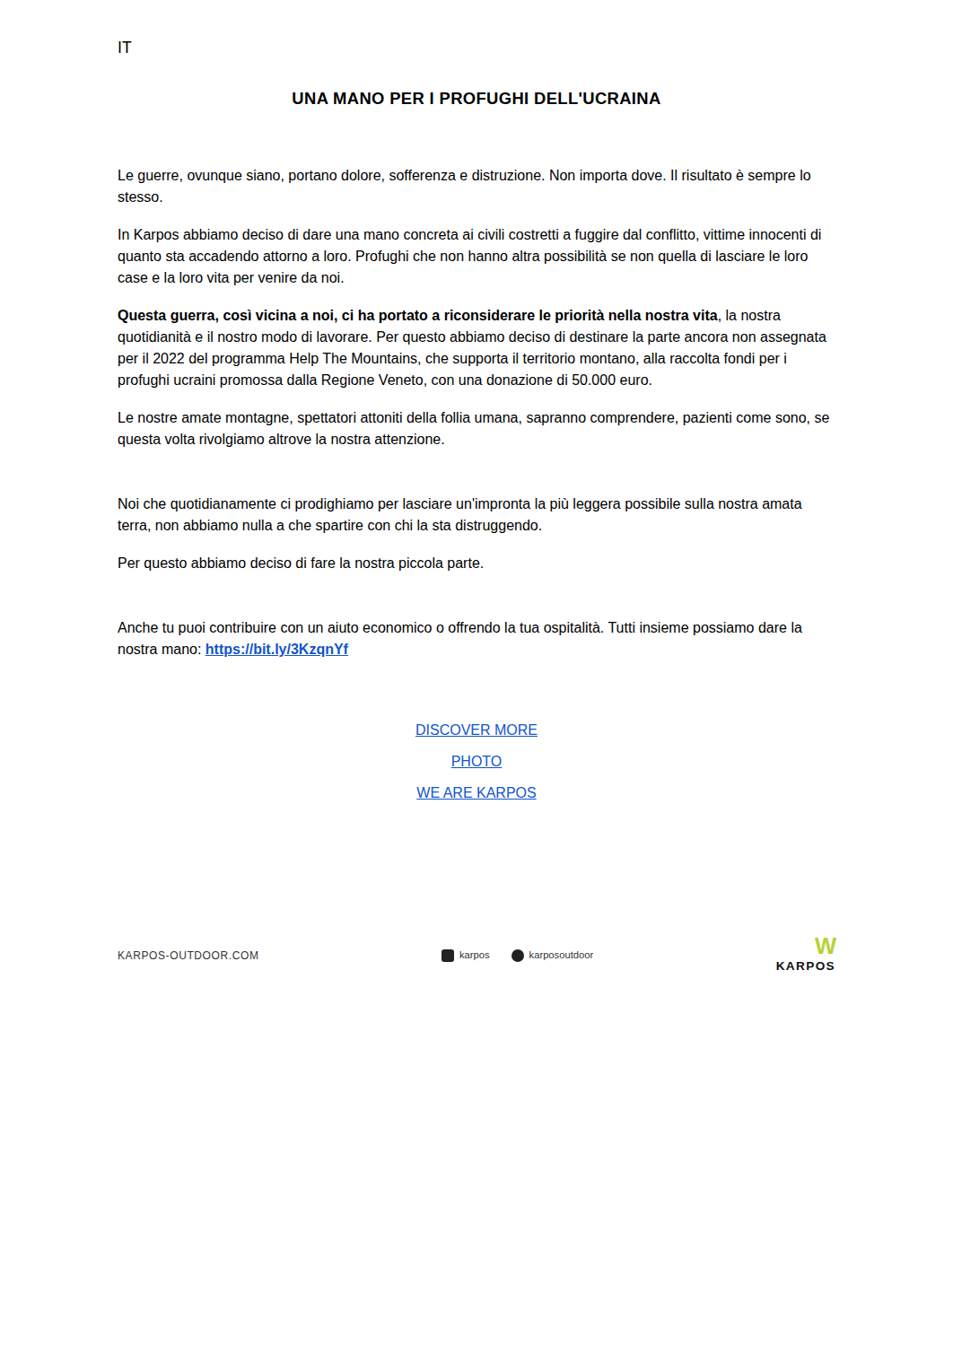IT
UNA MANO PER I PROFUGHI DELL'UCRAINA
Le guerre, ovunque siano, portano dolore, sofferenza e distruzione. Non importa dove. Il risultato è sempre lo stesso.
In Karpos abbiamo deciso di dare una mano concreta ai civili costretti a fuggire dal conflitto, vittime innocenti di quanto sta accadendo attorno a loro. Profughi che non hanno altra possibilità se non quella di lasciare le loro case e la loro vita per venire da noi.
Questa guerra, così vicina a noi, ci ha portato a riconsiderare le priorità nella nostra vita, la nostra quotidianità e il nostro modo di lavorare. Per questo abbiamo deciso di destinare la parte ancora non assegnata per il 2022 del programma Help The Mountains, che supporta il territorio montano, alla raccolta fondi per i profughi ucraini promossa dalla Regione Veneto, con una donazione di 50.000 euro.
Le nostre amate montagne, spettatori attoniti della follia umana, sapranno comprendere, pazienti come sono, se questa volta rivolgiamo altrove la nostra attenzione.
Noi che quotidianamente ci prodighiamo per lasciare un'impronta la più leggera possibile sulla nostra amata terra, non abbiamo nulla a che spartire con chi la sta distruggendo.
Per questo abbiamo deciso di fare la nostra piccola parte.
Anche tu puoi contribuire con un aiuto economico o offrendo la tua ospitalità. Tutti insieme possiamo dare la nostra mano: https://bit.ly/3KzqnYf
DISCOVER MORE PHOTO WE ARE KARPOS
KARPOS-OUTDOOR.COM
karpos karposoutdoor
W
KARPOS